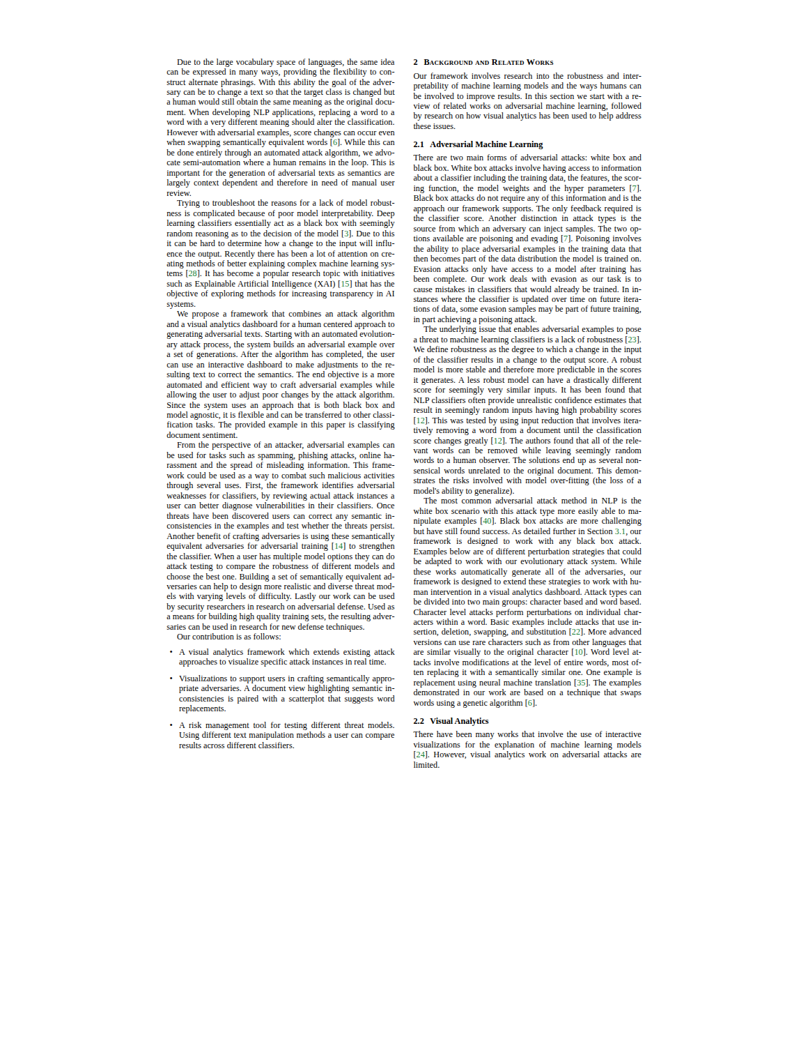Due to the large vocabulary space of languages, the same idea can be expressed in many ways, providing the flexibility to construct alternate phrasings. With this ability the goal of the adversary can be to change a text so that the target class is changed but a human would still obtain the same meaning as the original document. When developing NLP applications, replacing a word to a word with a very different meaning should alter the classification. However with adversarial examples, score changes can occur even when swapping semantically equivalent words [6]. While this can be done entirely through an automated attack algorithm, we advocate semi-automation where a human remains in the loop. This is important for the generation of adversarial texts as semantics are largely context dependent and therefore in need of manual user review.
Trying to troubleshoot the reasons for a lack of model robustness is complicated because of poor model interpretability. Deep learning classifiers essentially act as a black box with seemingly random reasoning as to the decision of the model [3]. Due to this it can be hard to determine how a change to the input will influence the output. Recently there has been a lot of attention on creating methods of better explaining complex machine learning systems [28]. It has become a popular research topic with initiatives such as Explainable Artificial Intelligence (XAI) [15] that has the objective of exploring methods for increasing transparency in AI systems.
We propose a framework that combines an attack algorithm and a visual analytics dashboard for a human centered approach to generating adversarial texts. Starting with an automated evolutionary attack process, the system builds an adversarial example over a set of generations. After the algorithm has completed, the user can use an interactive dashboard to make adjustments to the resulting text to correct the semantics. The end objective is a more automated and efficient way to craft adversarial examples while allowing the user to adjust poor changes by the attack algorithm. Since the system uses an approach that is both black box and model agnostic, it is flexible and can be transferred to other classification tasks. The provided example in this paper is classifying document sentiment.
From the perspective of an attacker, adversarial examples can be used for tasks such as spamming, phishing attacks, online harassment and the spread of misleading information. This framework could be used as a way to combat such malicious activities through several uses. First, the framework identifies adversarial weaknesses for classifiers, by reviewing actual attack instances a user can better diagnose vulnerabilities in their classifiers. Once threats have been discovered users can correct any semantic inconsistencies in the examples and test whether the threats persist. Another benefit of crafting adversaries is using these semantically equivalent adversaries for adversarial training [14] to strengthen the classifier. When a user has multiple model options they can do attack testing to compare the robustness of different models and choose the best one. Building a set of semantically equivalent adversaries can help to design more realistic and diverse threat models with varying levels of difficulty. Lastly our work can be used by security researchers in research on adversarial defense. Used as a means for building high quality training sets, the resulting adversaries can be used in research for new defense techniques.
Our contribution is as follows:
A visual analytics framework which extends existing attack approaches to visualize specific attack instances in real time.
Visualizations to support users in crafting semantically appropriate adversaries. A document view highlighting semantic inconsistencies is paired with a scatterplot that suggests word replacements.
A risk management tool for testing different threat models. Using different text manipulation methods a user can compare results across different classifiers.
2 Background and Related Works
Our framework involves research into the robustness and interpretability of machine learning models and the ways humans can be involved to improve results. In this section we start with a review of related works on adversarial machine learning, followed by research on how visual analytics has been used to help address these issues.
2.1 Adversarial Machine Learning
There are two main forms of adversarial attacks: white box and black box. White box attacks involve having access to information about a classifier including the training data, the features, the scoring function, the model weights and the hyper parameters [7]. Black box attacks do not require any of this information and is the approach our framework supports. The only feedback required is the classifier score. Another distinction in attack types is the source from which an adversary can inject samples. The two options available are poisoning and evading [7]. Poisoning involves the ability to place adversarial examples in the training data that then becomes part of the data distribution the model is trained on. Evasion attacks only have access to a model after training has been complete. Our work deals with evasion as our task is to cause mistakes in classifiers that would already be trained. In instances where the classifier is updated over time on future iterations of data, some evasion samples may be part of future training, in part achieving a poisoning attack.
The underlying issue that enables adversarial examples to pose a threat to machine learning classifiers is a lack of robustness [23]. We define robustness as the degree to which a change in the input of the classifier results in a change to the output score. A robust model is more stable and therefore more predictable in the scores it generates. A less robust model can have a drastically different score for seemingly very similar inputs. It has been found that NLP classifiers often provide unrealistic confidence estimates that result in seemingly random inputs having high probability scores [12]. This was tested by using input reduction that involves iteratively removing a word from a document until the classification score changes greatly [12]. The authors found that all of the relevant words can be removed while leaving seemingly random words to a human observer. The solutions end up as several nonsensical words unrelated to the original document. This demonstrates the risks involved with model over-fitting (the loss of a model's ability to generalize).
The most common adversarial attack method in NLP is the white box scenario with this attack type more easily able to manipulate examples [40]. Black box attacks are more challenging but have still found success. As detailed further in Section 3.1, our framework is designed to work with any black box attack. Examples below are of different perturbation strategies that could be adapted to work with our evolutionary attack system. While these works automatically generate all of the adversaries, our framework is designed to extend these strategies to work with human intervention in a visual analytics dashboard. Attack types can be divided into two main groups: character based and word based. Character level attacks perform perturbations on individual characters within a word. Basic examples include attacks that use insertion, deletion, swapping, and substitution [22]. More advanced versions can use rare characters such as from other languages that are similar visually to the original character [10]. Word level attacks involve modifications at the level of entire words, most often replacing it with a semantically similar one. One example is replacement using neural machine translation [35]. The examples demonstrated in our work are based on a technique that swaps words using a genetic algorithm [6].
2.2 Visual Analytics
There have been many works that involve the use of interactive visualizations for the explanation of machine learning models [24]. However, visual analytics work on adversarial attacks are limited.